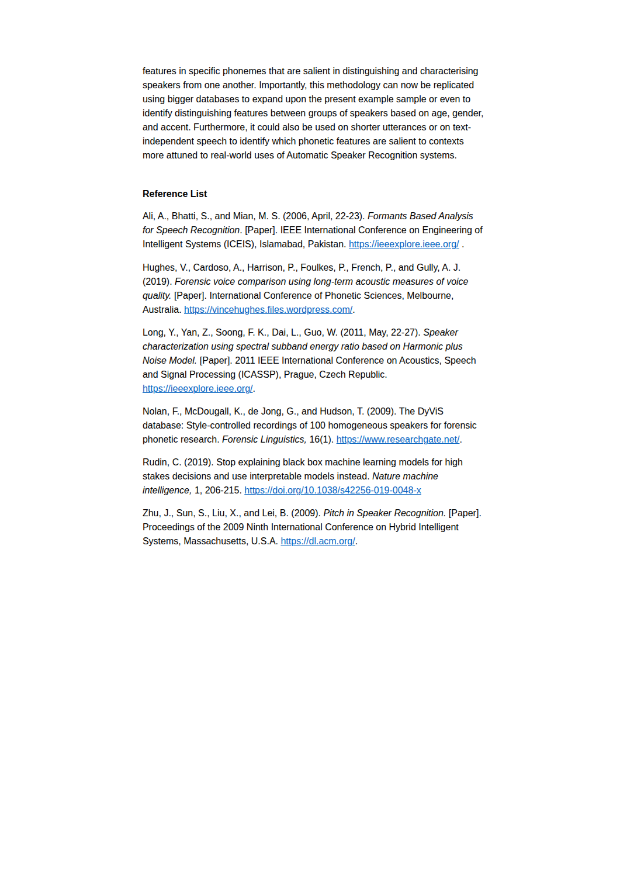features in specific phonemes that are salient in distinguishing and characterising speakers from one another. Importantly, this methodology can now be replicated using bigger databases to expand upon the present example sample or even to identify distinguishing features between groups of speakers based on age, gender, and accent. Furthermore, it could also be used on shorter utterances or on text-independent speech to identify which phonetic features are salient to contexts more attuned to real-world uses of Automatic Speaker Recognition systems.
Reference List
Ali, A., Bhatti, S., and Mian, M. S. (2006, April, 22-23). Formants Based Analysis for Speech Recognition. [Paper]. IEEE International Conference on Engineering of Intelligent Systems (ICEIS), Islamabad, Pakistan. https://ieeexplore.ieee.org/ .
Hughes, V., Cardoso, A., Harrison, P., Foulkes, P., French, P., and Gully, A. J. (2019). Forensic voice comparison using long-term acoustic measures of voice quality. [Paper]. International Conference of Phonetic Sciences, Melbourne, Australia. https://vincehughes.files.wordpress.com/.
Long, Y., Yan, Z., Soong, F. K., Dai, L., Guo, W. (2011, May, 22-27). Speaker characterization using spectral subband energy ratio based on Harmonic plus Noise Model. [Paper]. 2011 IEEE International Conference on Acoustics, Speech and Signal Processing (ICASSP), Prague, Czech Republic. https://ieeexplore.ieee.org/.
Nolan, F., McDougall, K., de Jong, G., and Hudson, T. (2009). The DyViS database: Style-controlled recordings of 100 homogeneous speakers for forensic phonetic research. Forensic Linguistics, 16(1). https://www.researchgate.net/.
Rudin, C. (2019). Stop explaining black box machine learning models for high stakes decisions and use interpretable models instead. Nature machine intelligence, 1, 206-215. https://doi.org/10.1038/s42256-019-0048-x
Zhu, J., Sun, S., Liu, X., and Lei, B. (2009). Pitch in Speaker Recognition. [Paper]. Proceedings of the 2009 Ninth International Conference on Hybrid Intelligent Systems, Massachusetts, U.S.A. https://dl.acm.org/.